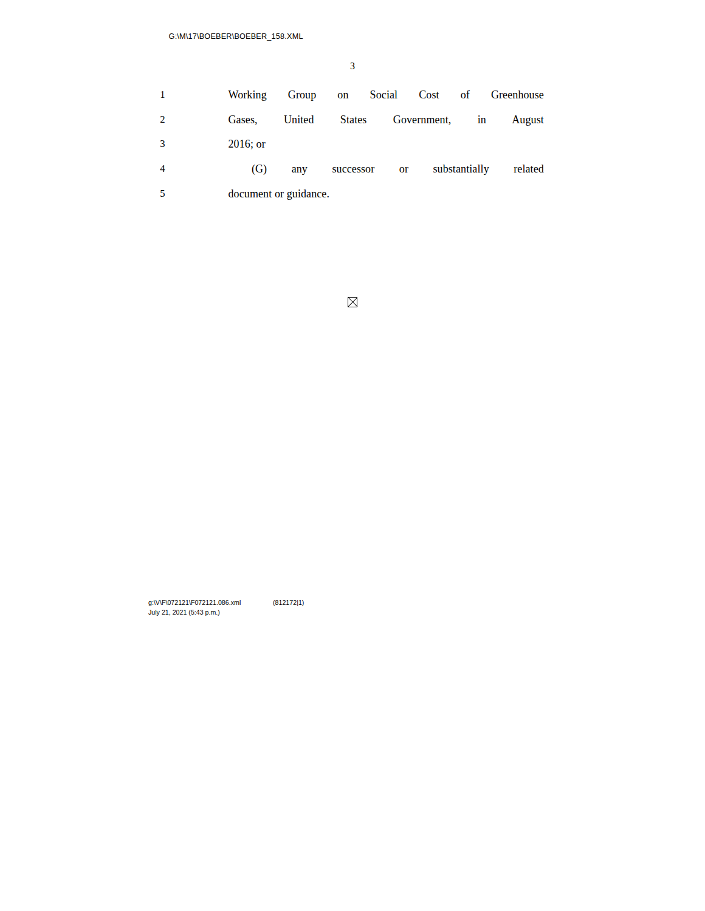G:\M\17\BOEBER\BOEBER_158.XML
3
| 1 | Working Group on Social Cost of Greenhouse |
| 2 | Gases, United States Government, in August |
| 3 | 2016; or |
| 4 | (G) any successor or substantially related |
| 5 | document or guidance. |
g:\V\F\072121\F072121.086.xml(812172|1)
July 21, 2021 (5:43 p.m.)